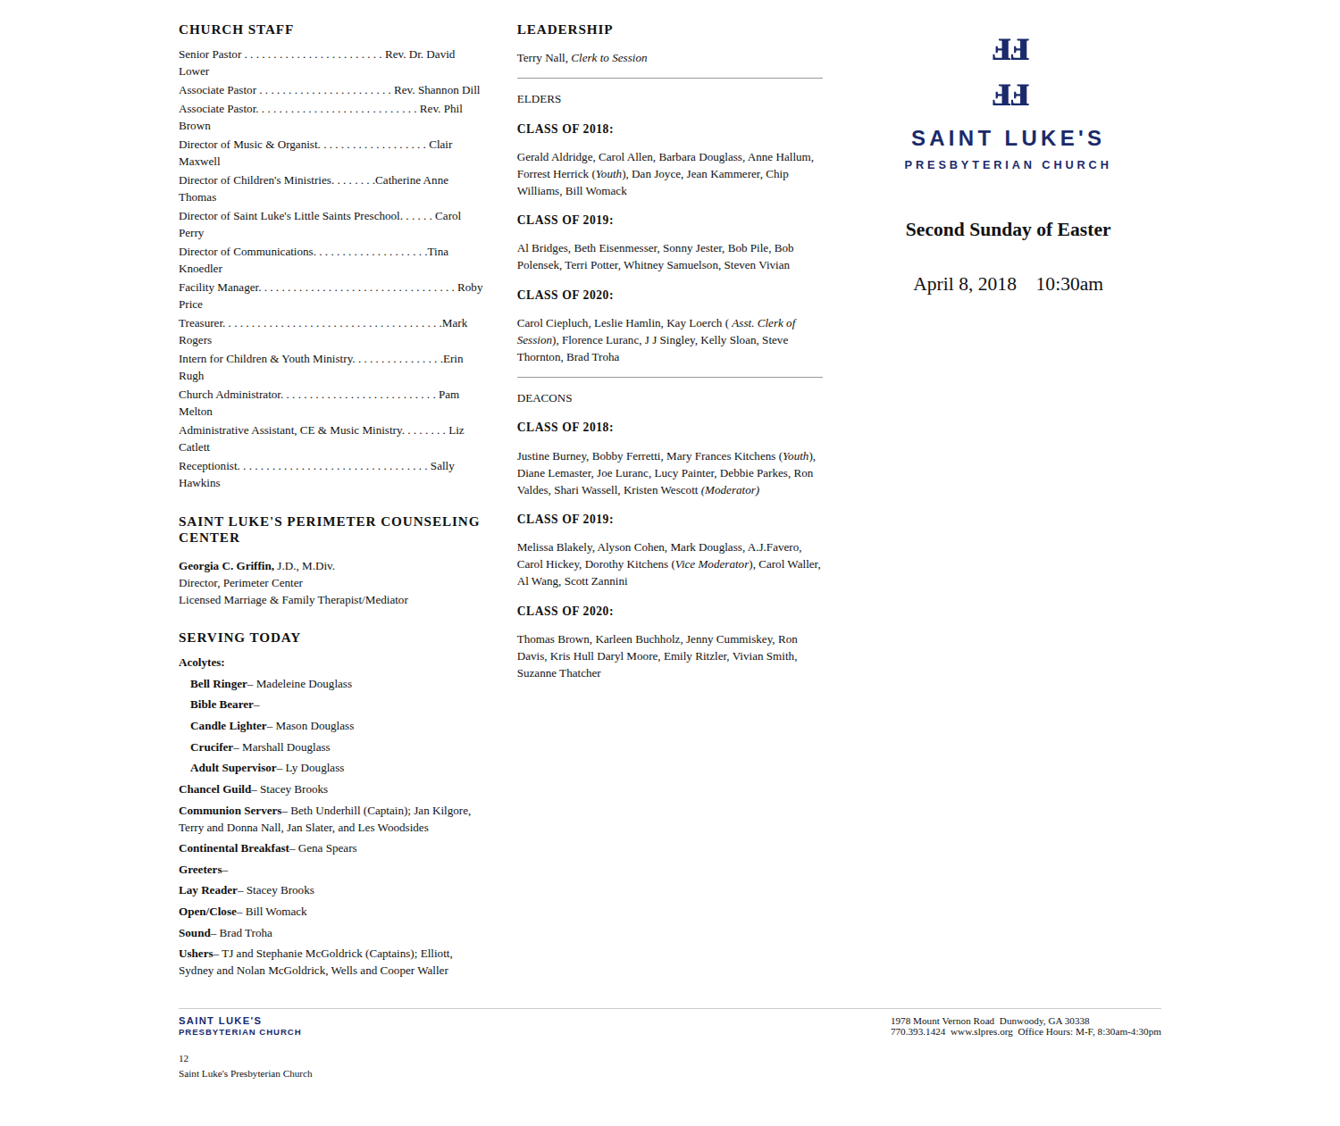Church Staff
Senior Pastor . . . . . . . . . . . . . . . . . . . . . . . . Rev. Dr. David Lower
Associate Pastor . . . . . . . . . . . . . . . . . . . . . . . Rev. Shannon Dill
Associate Pastor. . . . . . . . . . . . . . . . . . . . . . . . . . . . Rev. Phil Brown
Director of Music & Organist. . . . . . . . . . . . . . . . . . . Clair Maxwell
Director of Children's Ministries. . . . . . . . Catherine Anne Thomas
Director of Saint Luke's Little Saints Preschool. . . . . . Carol Perry
Director of Communications. . . . . . . . . . . . . . . . . . . . Tina Knoedler
Facility Manager. . . . . . . . . . . . . . . . . . . . . . . . . . . . . . . . . . Roby Price
Treasurer. . . . . . . . . . . . . . . . . . . . . . . . . . . . . . . . . . . . . . Mark Rogers
Intern for Children & Youth Ministry. . . . . . . . . . . . . . . . Erin Rugh
Church Administrator. . . . . . . . . . . . . . . . . . . . . . . . . . . Pam Melton
Administrative Assistant, CE & Music Ministry. . . . . . . . Liz Catlett
Receptionist. . . . . . . . . . . . . . . . . . . . . . . . . . . . . . . . . Sally Hawkins
Saint Luke's Perimeter Counseling Center
Georgia C. Griffin, J.D., M.Div.
Director, Perimeter Center
Licensed Marriage & Family Therapist/Mediator
Serving Today
Acolytes:
Bell Ringer– Madeleine Douglass
Bible Bearer–
Candle Lighter– Mason Douglass
Crucifer– Marshall Douglass
Adult Supervisor– Ly Douglass
Chancel Guild– Stacey Brooks
Communion Servers– Beth Underhill (Captain); Jan Kilgore, Terry and Donna Nall, Jan Slater, and Les Woodsides
Continental Breakfast– Gena Spears
Greeters–
Lay Reader– Stacey Brooks
Open/Close– Bill Womack
Sound– Brad Troha
Ushers– TJ and Stephanie McGoldrick (Captains); Elliott, Sydney and Nolan McGoldrick, Wells and Cooper Waller
Leadership
Terry Nall, Clerk to Session
ELDERS
Class of 2018:
Gerald Aldridge, Carol Allen, Barbara Douglass, Anne Hallum, Forrest Herrick (Youth), Dan Joyce, Jean Kammerer, Chip Williams, Bill Womack
Class of 2019:
Al Bridges, Beth Eisenmesser, Sonny Jester, Bob Pile, Bob Polensek, Terri Potter, Whitney Samuelson, Steven Vivian
Class of 2020:
Carol Ciepluch, Leslie Hamlin, Kay Loerch ( Asst. Clerk of Session), Florence Luranc, J J Singley, Kelly Sloan, Steve Thornton, Brad Troha
DEACONS
Class of 2018:
Justine Burney, Bobby Ferretti, Mary Frances Kitchens (Youth), Diane Lemaster, Joe Luranc, Lucy Painter, Debbie Parkes, Ron Valdes, Shari Wassell, Kristen Wescott (Moderator)
Class of 2019:
Melissa Blakely, Alyson Cohen, Mark Douglass, A.J.Favero, Carol Hickey, Dorothy Kitchens (Vice Moderator), Carol Waller, Al Wang, Scott Zannini
Class of 2020:
Thomas Brown, Karleen Buchholz, Jenny Cummiskey, Ron Davis, Kris Hull Daryl Moore, Emily Ritzler, Vivian Smith, Suzanne Thatcher
ⅎⅎ
ⅎⅎ
SAINT LUKE'S
PRESBYTERIAN CHURCH
Second Sunday of Easter
April 8, 2018 10:30am
SAINT LUKE'S
PRESBYTERIAN CHURCH
1978 Mount Vernon Road Dunwoody, GA 30338
770.393.1424 www.slpres.org Office Hours: M-F, 8:30am-4:30pm
12
Saint Luke's Presbyterian Church